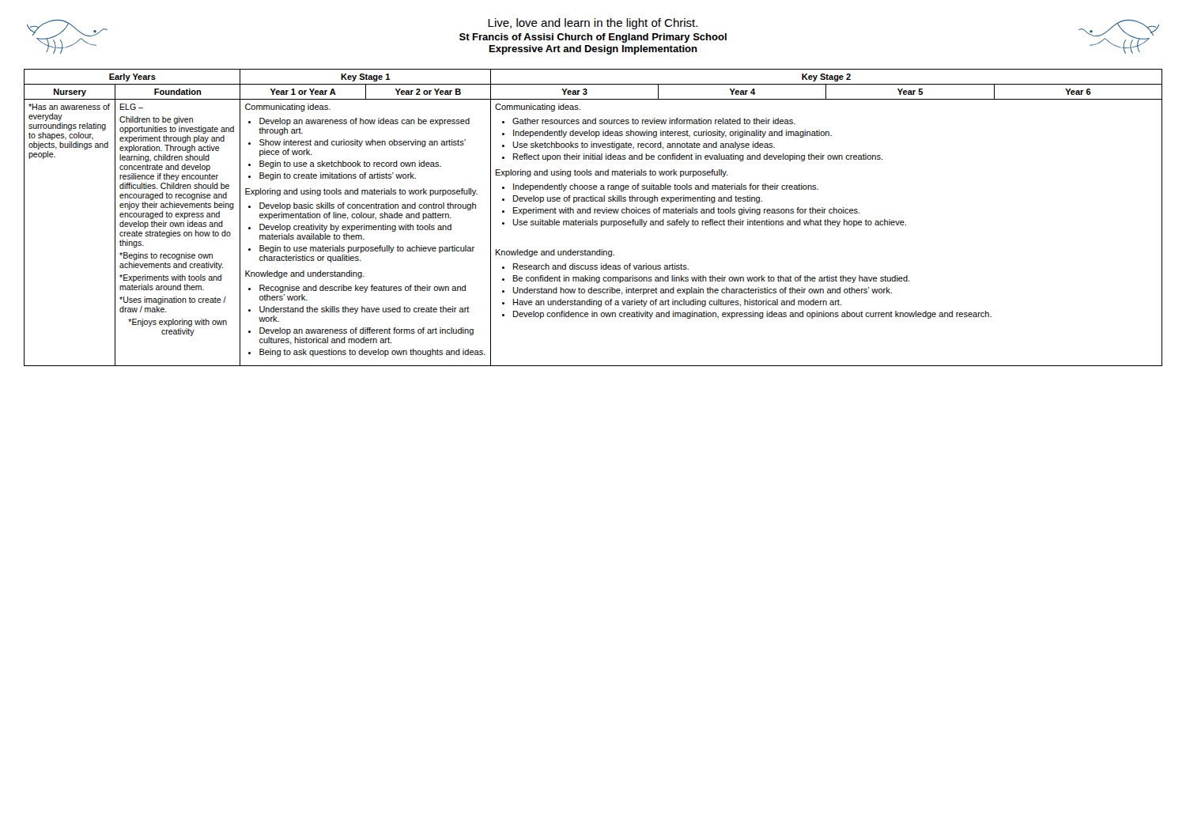Live, love and learn in the light of Christ.
St Francis of Assisi Church of England Primary School
Expressive Art and Design Implementation
| Early Years | Key Stage 1 | Key Stage 2 |
| --- | --- | --- |
| Nursery | Foundation | Year 1 or Year A | Year 2 or Year B | Year 3 | Year 4 | Year 5 | Year 6 |
| *Has an awareness of everyday surroundings relating to shapes, colour, objects, buildings and people. | ELG – Children to be given opportunities to investigate and experiment through play and exploration. Through active learning, children should concentrate and develop resilience if they encounter difficulties. Children should be encouraged to recognise and enjoy their achievements being encouraged to express and develop their own ideas and create strategies on how to do things. *Begins to recognise own achievements and creativity. *Experiments with tools and materials around them. *Uses imagination to create / draw / make. *Enjoys exploring with own creativity | Communicating ideas. Develop an awareness of how ideas can be expressed through art. Show interest and curiosity when observing an artists’ piece of work. Begin to use a sketchbook to record own ideas. Begin to create imitations of artists’ work. Exploring and using tools and materials to work purposefully. Develop basic skills of concentration and control through experimentation of line, colour, shade and pattern. Develop creativity by experimenting with tools and materials available to them. Begin to use materials purposefully to achieve particular characteristics or qualities. Knowledge and understanding. Recognise and describe key features of their own and others’ work. Understand the skills they have used to create their art work. Develop an awareness of different forms of art including cultures, historical and modern art. Being to ask questions to develop own thoughts and ideas. | Communicating ideas. Gather resources and sources to review information related to their ideas. Independently develop ideas showing interest, curiosity, originality and imagination. Use sketchbooks to investigate, record, annotate and analyse ideas. Reflect upon their initial ideas and be confident in evaluating and developing their own creations. Exploring and using tools and materials to work purposefully. Independently choose a range of suitable tools and materials for their creations. Develop use of practical skills through experimenting and testing. Experiment with and review choices of materials and tools giving reasons for their choices. Use suitable materials purposefully and safely to reflect their intentions and what they hope to achieve. Knowledge and understanding. Research and discuss ideas of various artists. Be confident in making comparisons and links with their own work to that of the artist they have studied. Understand how to describe, interpret and explain the characteristics of their own and others’ work. Have an understanding of a variety of art including cultures, historical and modern art. Develop confidence in own creativity and imagination, expressing ideas and opinions about current knowledge and research. |